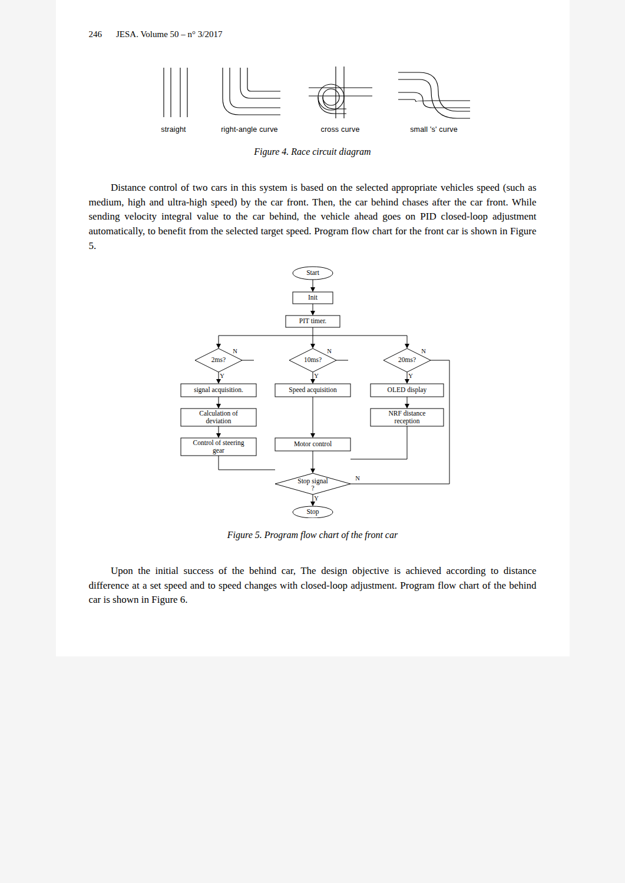246 JESA. Volume 50 – n° 3/2017
straight
right-angle curve
cross curve
small 's' curve
Figure 4. Race circuit diagram
Distance control of two cars in this system is based on the selected appropriate vehicles speed (such as medium, high and ultra-high speed) by the car front. Then, the car behind chases after the car front. While sending velocity integral value to the car behind, the vehicle ahead goes on PID closed-loop adjustment automatically, to benefit from the selected target speed. Program flow chart for the front car is shown in Figure 5.
Start Init PIT timer. 2ms? N Y 10ms? N Y 20ms? N Y signal acquisition. Calculation of deviation Control of steering gear Speed acquisition Motor control OLED display NRF distance reception Stop signal ? N Y Stop
Figure 5. Program flow chart of the front car
Upon the initial success of the behind car, The design objective is achieved according to distance difference at a set speed and to speed changes with closed-loop adjustment. Program flow chart of the behind car is shown in Figure 6.